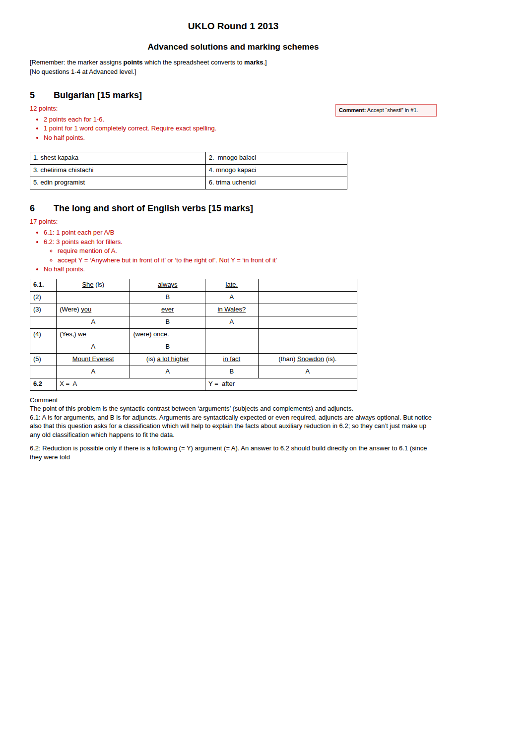UKLO Round 1 2013
Advanced solutions and marking schemes
[Remember: the marker assigns points which the spreadsheet converts to marks.]
[No questions 1-4 at Advanced level.]
5 Bulgarian [15 marks]
Comment: Accept “shesti” in #1.
12 points:
2 points each for 1-6.
1 point for 1 word completely correct. Require exact spelling.
No half points.
| 1. shest kapaka | 2. mnogo baləci |
| 3. chetirima chistachi | 4. mnogo kapaci |
| 5. edin programist | 6. trima uchenici |
6 The long and short of English verbs [15 marks]
17 points:
6.1: 1 point each per A/B
6.2: 3 points each for fillers.
require mention of A.
accept Y = ‘Anywhere but in front of it’ or ‘to the right of’. Not Y = ‘in front of it’
No half points.
| 6.1. | She (is) | always | late. | |
| (2) | | B | A | |
| (3) | (Were) you | ever | in Wales? | |
| | A | B | A | |
| (4) | (Yes,) we | (were) once . | | |
| | A | B | | |
| (5) | Mount Everest | (is) a lot higher | in fact | (than) Snowdon (is). |
| | A | A | B | A |
| 6.2 | X = A | Y = after |
Comment
The point of this problem is the syntactic contrast between ‘arguments’ (subjects and complements) and adjuncts.
6.1: A is for arguments, and B is for adjuncts. Arguments are syntactically expected or even required, adjuncts are always optional. But notice also that this question asks for a classification which will help to explain the facts about auxiliary reduction in 6.2; so they can’t just make up any old classification which happens to fit the data.
6.2: Reduction is possible only if there is a following (= Y) argument (= A). An answer to 6.2 should build directly on the answer to 6.1 (since they were told